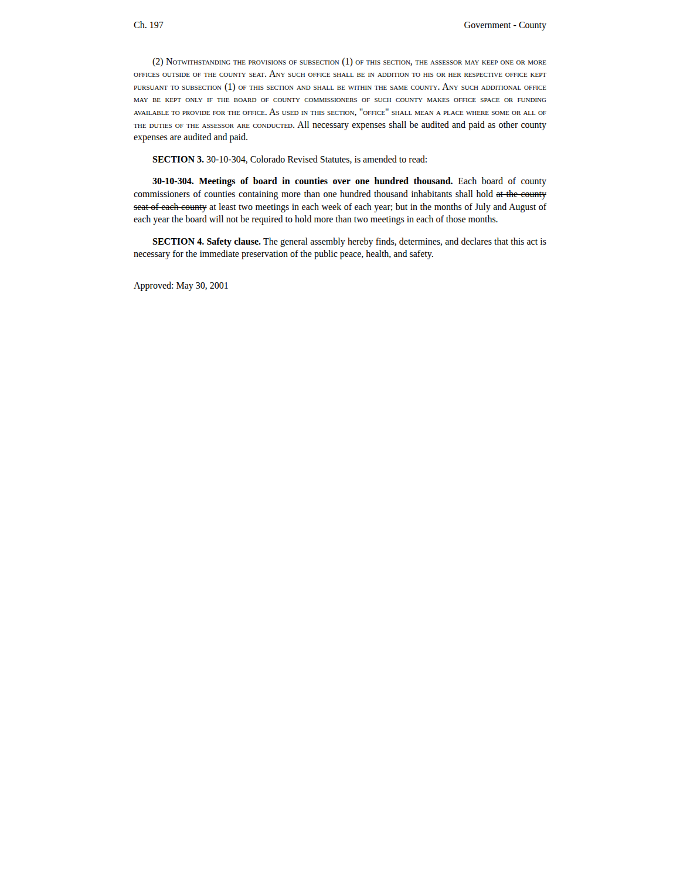Ch. 197 Government - County
(2) Notwithstanding the provisions of subsection (1) of this section, the assessor may keep one or more offices outside of the county seat. Any such office shall be in addition to his or her respective office kept pursuant to subsection (1) of this section and shall be within the same county. Any such additional office may be kept only if the board of county commissioners of such county makes office space or funding available to provide for the office. As used in this section, "office" shall mean a place where some or all of the duties of the assessor are conducted. All necessary expenses shall be audited and paid as other county expenses are audited and paid.
SECTION 3. 30-10-304, Colorado Revised Statutes, is amended to read:
30-10-304. Meetings of board in counties over one hundred thousand. Each board of county commissioners of counties containing more than one hundred thousand inhabitants shall hold at the county seat of each county at least two meetings in each week of each year; but in the months of July and August of each year the board will not be required to hold more than two meetings in each of those months.
SECTION 4. Safety clause. The general assembly hereby finds, determines, and declares that this act is necessary for the immediate preservation of the public peace, health, and safety.
Approved: May 30, 2001